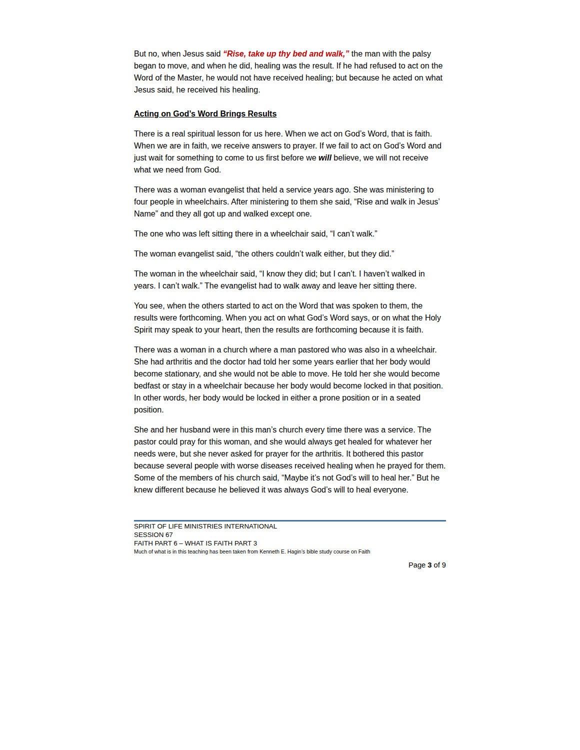But no, when Jesus said “Rise, take up thy bed and walk,” the man with the palsy began to move, and when he did, healing was the result. If he had refused to act on the Word of the Master, he would not have received healing; but because he acted on what Jesus said, he received his healing.
Acting on God’s Word Brings Results
There is a real spiritual lesson for us here. When we act on God’s Word, that is faith. When we are in faith, we receive answers to prayer. If we fail to act on God’s Word and just wait for something to come to us first before we will believe, we will not receive what we need from God.
There was a woman evangelist that held a service years ago. She was ministering to four people in wheelchairs. After ministering to them she said, “Rise and walk in Jesus’ Name” and they all got up and walked except one.
The one who was left sitting there in a wheelchair said, “I can’t walk.”
The woman evangelist said, “the others couldn’t walk either, but they did.”
The woman in the wheelchair said, “I know they did; but I can’t. I haven’t walked in years. I can’t walk.” The evangelist had to walk away and leave her sitting there.
You see, when the others started to act on the Word that was spoken to them, the results were forthcoming. When you act on what God’s Word says, or on what the Holy Spirit may speak to your heart, then the results are forthcoming because it is faith.
There was a woman in a church where a man pastored who was also in a wheelchair. She had arthritis and the doctor had told her some years earlier that her body would become stationary, and she would not be able to move. He told her she would become bedfast or stay in a wheelchair because her body would become locked in that position. In other words, her body would be locked in either a prone position or in a seated position.
She and her husband were in this man’s church every time there was a service. The pastor could pray for this woman, and she would always get healed for whatever her needs were, but she never asked for prayer for the arthritis. It bothered this pastor because several people with worse diseases received healing when he prayed for them. Some of the members of his church said, “Maybe it’s not God’s will to heal her.” But he knew different because he believed it was always God’s will to heal everyone.
SPIRIT OF LIFE MINISTRIES INTERNATIONAL
SESSION 67
FAITH PART 6 – WHAT IS FAITH PART 3
Much of what is in this teaching has been taken from Kenneth E. Hagin’s bible study course on Faith
Page 3 of 9